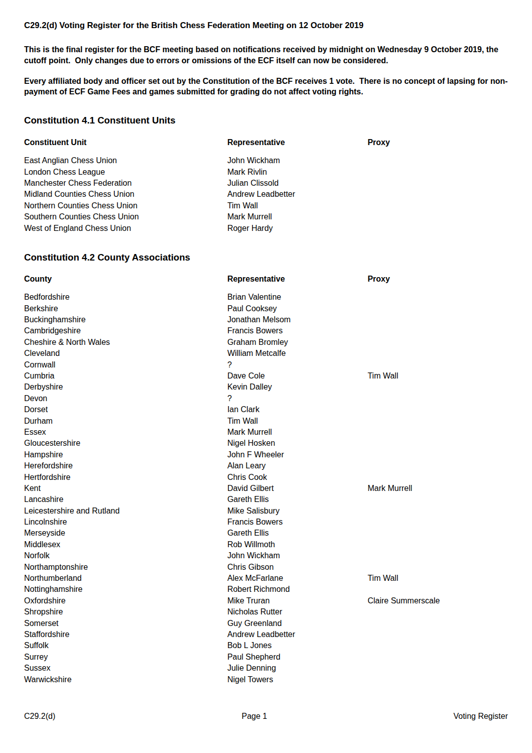C29.2(d) Voting Register for the British Chess Federation Meeting on 12 October 2019
This is the final register for the BCF meeting based on notifications received by midnight on Wednesday 9 October 2019, the cutoff point. Only changes due to errors or omissions of the ECF itself can now be considered.
Every affiliated body and officer set out by the Constitution of the BCF receives 1 vote. There is no concept of lapsing for non-payment of ECF Game Fees and games submitted for grading do not affect voting rights.
Constitution 4.1 Constituent Units
| Constituent Unit | Representative | Proxy |
| --- | --- | --- |
| East Anglian Chess Union | John Wickham | |
| London Chess League | Mark Rivlin | |
| Manchester Chess Federation | Julian Clissold | |
| Midland Counties Chess Union | Andrew Leadbetter | |
| Northern Counties Chess Union | Tim Wall | |
| Southern Counties Chess Union | Mark Murrell | |
| West of England Chess Union | Roger Hardy | |
Constitution 4.2 County Associations
| County | Representative | Proxy |
| --- | --- | --- |
| Bedfordshire | Brian Valentine | |
| Berkshire | Paul Cooksey | |
| Buckinghamshire | Jonathan Melsom | |
| Cambridgeshire | Francis Bowers | |
| Cheshire & North Wales | Graham Bromley | |
| Cleveland | William Metcalfe | |
| Cornwall | ? | |
| Cumbria | Dave Cole | Tim Wall |
| Derbyshire | Kevin Dalley | |
| Devon | ? | |
| Dorset | Ian Clark | |
| Durham | Tim Wall | |
| Essex | Mark Murrell | |
| Gloucestershire | Nigel Hosken | |
| Hampshire | John F Wheeler | |
| Herefordshire | Alan Leary | |
| Hertfordshire | Chris Cook | |
| Kent | David Gilbert | Mark Murrell |
| Lancashire | Gareth Ellis | |
| Leicestershire and Rutland | Mike Salisbury | |
| Lincolnshire | Francis Bowers | |
| Merseyside | Gareth Ellis | |
| Middlesex | Rob Willmoth | |
| Norfolk | John Wickham | |
| Northamptonshire | Chris Gibson | |
| Northumberland | Alex McFarlane | Tim Wall |
| Nottinghamshire | Robert Richmond | |
| Oxfordshire | Mike Truran | Claire Summerscale |
| Shropshire | Nicholas Rutter | |
| Somerset | Guy Greenland | |
| Staffordshire | Andrew Leadbetter | |
| Suffolk | Bob L Jones | |
| Surrey | Paul Shepherd | |
| Sussex | Julie Denning | |
| Warwickshire | Nigel Towers | |
C29.2(d)
Page 1
Voting Register